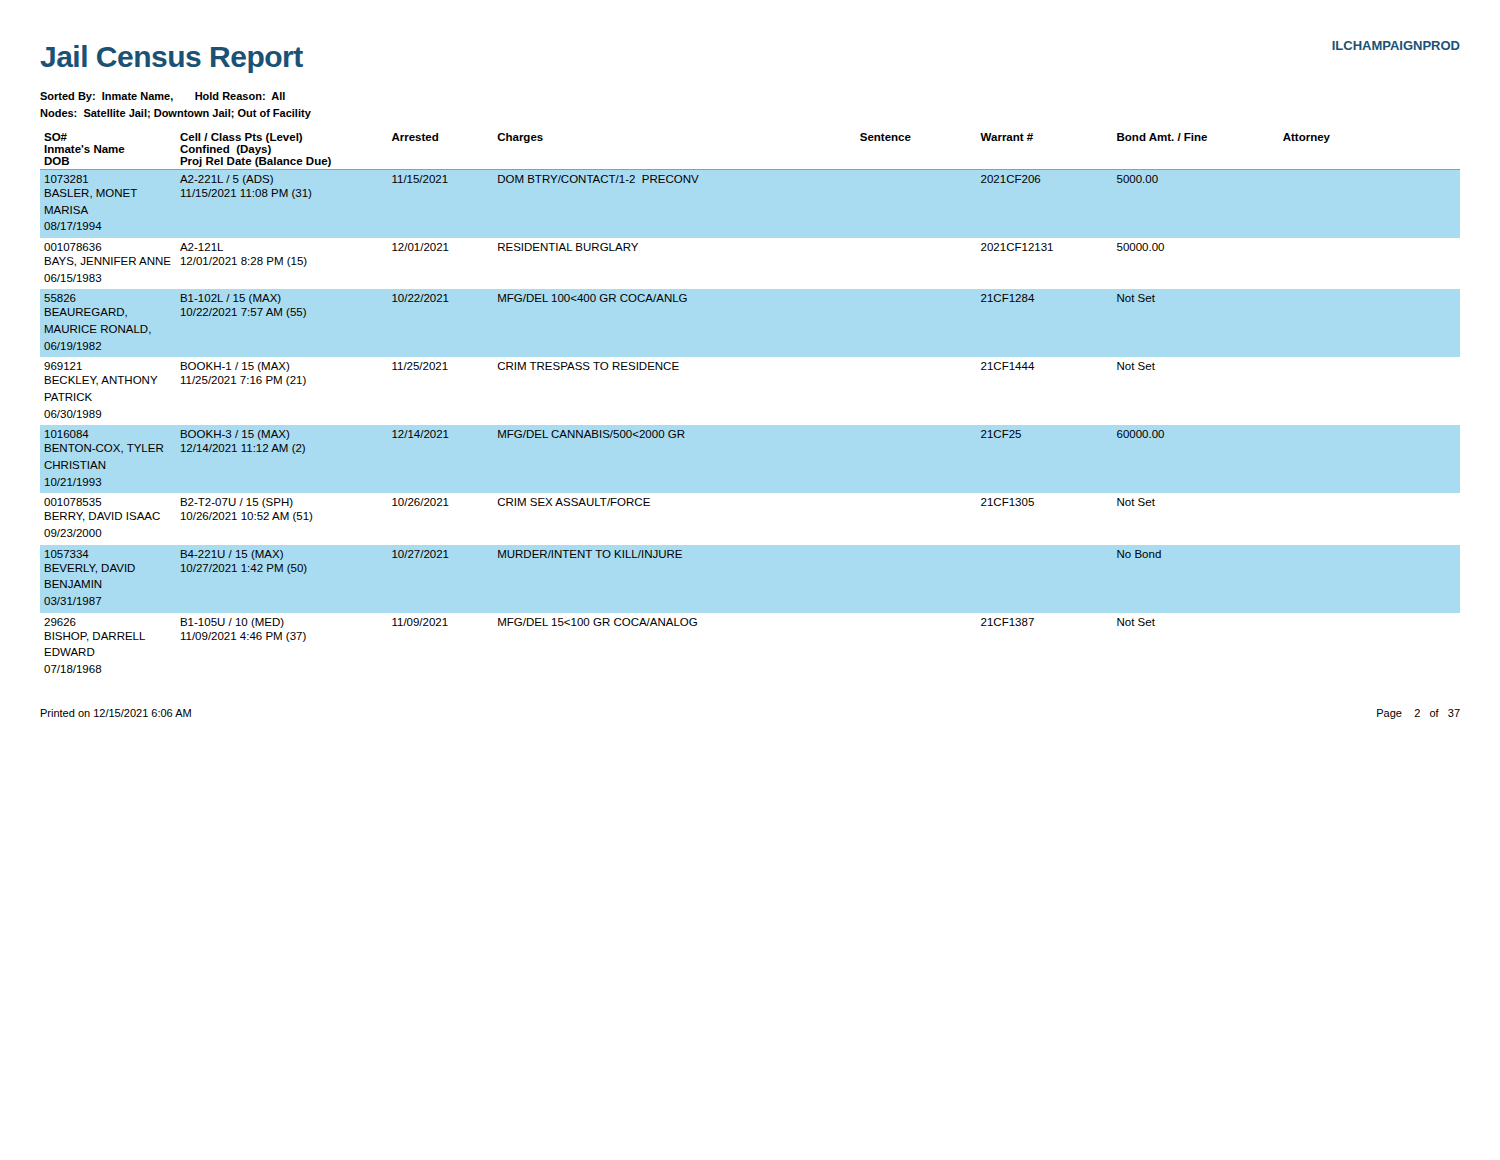ILCHAMPAIGNPROD
Jail Census Report
Sorted By: Inmate Name, Hold Reason: All
Nodes: Satellite Jail; Downtown Jail; Out of Facility
| SO# Inmate's Name DOB | Cell / Class Pts (Level) Confined (Days) Proj Rel Date (Balance Due) | Arrested | Charges | Sentence | Warrant # | Bond Amt. / Fine | Attorney |
| --- | --- | --- | --- | --- | --- | --- | --- |
| 1073281 BASLER, MONET MARISA 08/17/1994 | A2-221L / 5 (ADS) 11/15/2021 11:08 PM (31) | 11/15/2021 | DOM BTRY/CONTACT/1-2 PRECONV | | 2021CF206 | 5000.00 | |
| 001078636 BAYS, JENNIFER ANNE 06/15/1983 | A2-121L 12/01/2021 8:28 PM (15) | 12/01/2021 | RESIDENTIAL BURGLARY | | 2021CF12131 | 50000.00 | |
| 55826 BEAUREGARD, MAURICE RONALD, 06/19/1982 | B1-102L / 15 (MAX) 10/22/2021 7:57 AM (55) | 10/22/2021 | MFG/DEL 100<400 GR COCA/ANLG | | 21CF1284 | Not Set | |
| 969121 BECKLEY, ANTHONY PATRICK 06/30/1989 | BOOKH-1 / 15 (MAX) 11/25/2021 7:16 PM (21) | 11/25/2021 | CRIM TRESPASS TO RESIDENCE | | 21CF1444 | Not Set | |
| 1016084 BENTON-COX, TYLER CHRISTIAN 10/21/1993 | BOOKH-3 / 15 (MAX) 12/14/2021 11:12 AM (2) | 12/14/2021 | MFG/DEL CANNABIS/500<2000 GR | | 21CF25 | 60000.00 | |
| 001078535 BERRY, DAVID ISAAC 09/23/2000 | B2-T2-07U / 15 (SPH) 10/26/2021 10:52 AM (51) | 10/26/2021 | CRIM SEX ASSAULT/FORCE | | 21CF1305 | Not Set | |
| 1057334 BEVERLY, DAVID BENJAMIN 03/31/1987 | B4-221U / 15 (MAX) 10/27/2021 1:42 PM (50) | 10/27/2021 | MURDER/INTENT TO KILL/INJURE | | | No Bond | |
| 29626 BISHOP, DARRELL EDWARD 07/18/1968 | B1-105U / 10 (MED) 11/09/2021 4:46 PM (37) | 11/09/2021 | MFG/DEL 15<100 GR COCA/ANALOG | | 21CF1387 | Not Set | |
Printed on 12/15/2021 6:06 AM
Page 2 of 37